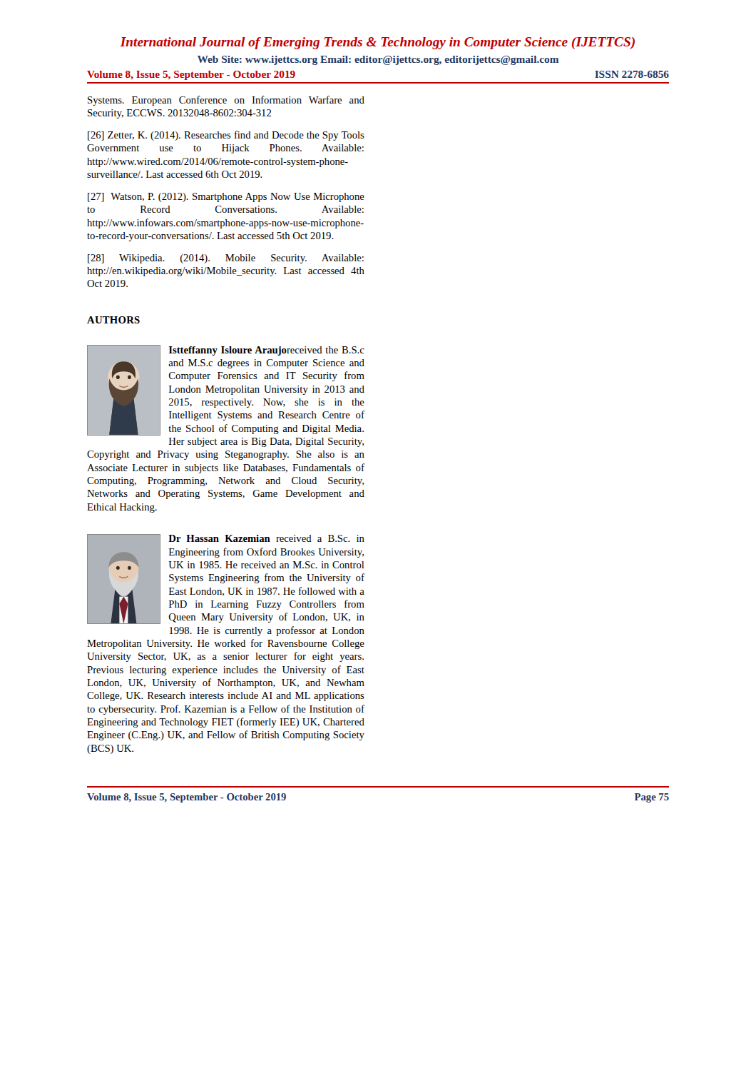International Journal of Emerging Trends & Technology in Computer Science (IJETTCS)
Web Site: www.ijettcs.org Email: editor@ijettcs.org, editorijettcs@gmail.com
Volume 8, Issue 5, September - October 2019 ISSN 2278-6856
Systems. European Conference on Information Warfare and Security, ECCWS. 20132048-8602:304-312
[26] Zetter, K. (2014). Researches find and Decode the Spy Tools Government use to Hijack Phones. Available: http://www.wired.com/2014/06/remote-control-system-phone-surveillance/. Last accessed 6th Oct 2019.
[27] Watson, P. (2012). Smartphone Apps Now Use Microphone to Record Conversations. Available: http://www.infowars.com/smartphone-apps-now-use-microphone-to-record-your-conversations/. Last accessed 5th Oct 2019.
[28] Wikipedia. (2014). Mobile Security. Available: http://en.wikipedia.org/wiki/Mobile_security. Last accessed 4th Oct 2019.
AUTHORS
Istteffanny Isloure Araujoreceived the B.S.c and M.S.c degrees in Computer Science and Computer Forensics and IT Security from London Metropolitan University in 2013 and 2015, respectively. Now, she is in the Intelligent Systems and Research Centre of the School of Computing and Digital Media. Her subject area is Big Data, Digital Security, Copyright and Privacy using Steganography. She also is an Associate Lecturer in subjects like Databases, Fundamentals of Computing, Programming, Network and Cloud Security, Networks and Operating Systems, Game Development and Ethical Hacking.
Dr Hassan Kazemian received a B.Sc. in Engineering from Oxford Brookes University, UK in 1985. He received an M.Sc. in Control Systems Engineering from the University of East London, UK in 1987. He followed with a PhD in Learning Fuzzy Controllers from Queen Mary University of London, UK, in 1998. He is currently a professor at London Metropolitan University. He worked for Ravensbourne College University Sector, UK, as a senior lecturer for eight years. Previous lecturing experience includes the University of East London, UK, University of Northampton, UK, and Newham College, UK. Research interests include AI and ML applications to cybersecurity. Prof. Kazemian is a Fellow of the Institution of Engineering and Technology FIET (formerly IEE) UK, Chartered Engineer (C.Eng.) UK, and Fellow of British Computing Society (BCS) UK.
Volume 8, Issue 5, September - October 2019 Page 75